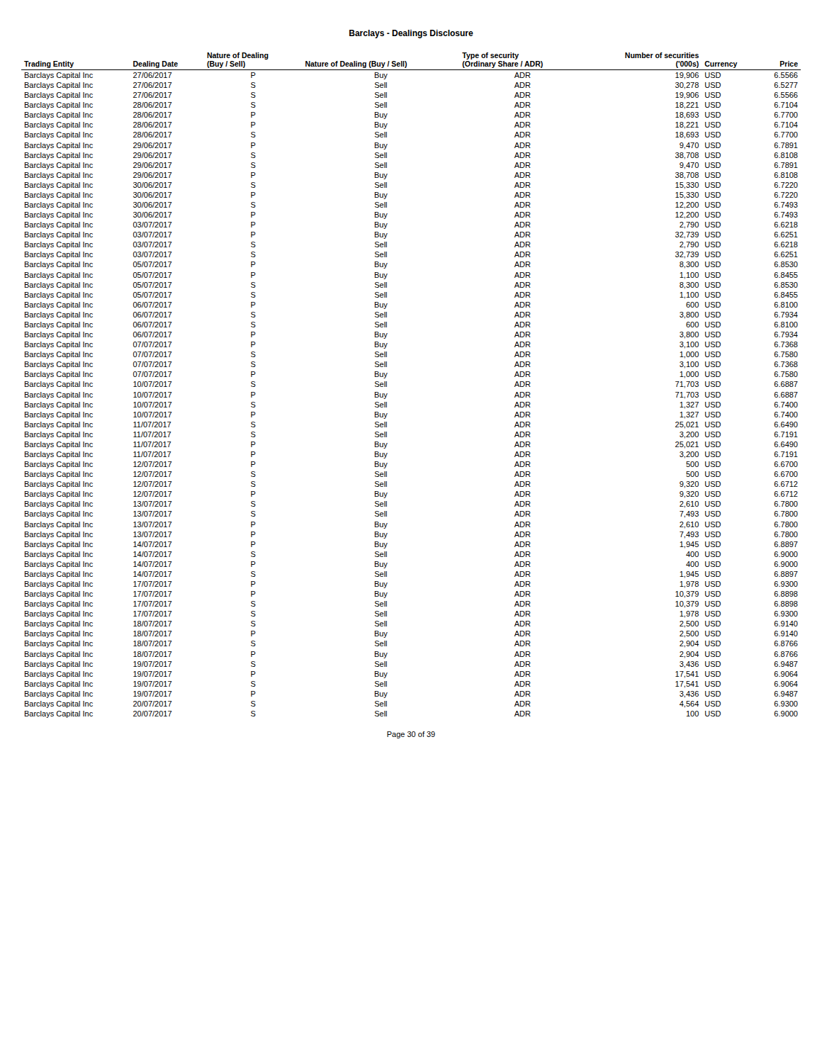Barclays - Dealings Disclosure
| Trading Entity | Dealing Date | Nature of Dealing (Buy / Sell) | Nature of Dealing (Buy / Sell) | Type of security (Ordinary Share / ADR) | Number of securities ('000s) | Currency | Price |
| --- | --- | --- | --- | --- | --- | --- | --- |
| Barclays Capital Inc | 27/06/2017 | P | Buy | ADR | 19,906 | USD | 6.5566 |
| Barclays Capital Inc | 27/06/2017 | S | Sell | ADR | 30,278 | USD | 6.5277 |
| Barclays Capital Inc | 27/06/2017 | S | Sell | ADR | 19,906 | USD | 6.5566 |
| Barclays Capital Inc | 28/06/2017 | S | Sell | ADR | 18,221 | USD | 6.7104 |
| Barclays Capital Inc | 28/06/2017 | P | Buy | ADR | 18,693 | USD | 6.7700 |
| Barclays Capital Inc | 28/06/2017 | P | Buy | ADR | 18,221 | USD | 6.7104 |
| Barclays Capital Inc | 28/06/2017 | S | Sell | ADR | 18,693 | USD | 6.7700 |
| Barclays Capital Inc | 29/06/2017 | P | Buy | ADR | 9,470 | USD | 6.7891 |
| Barclays Capital Inc | 29/06/2017 | S | Sell | ADR | 38,708 | USD | 6.8108 |
| Barclays Capital Inc | 29/06/2017 | S | Sell | ADR | 9,470 | USD | 6.7891 |
| Barclays Capital Inc | 29/06/2017 | P | Buy | ADR | 38,708 | USD | 6.8108 |
| Barclays Capital Inc | 30/06/2017 | S | Sell | ADR | 15,330 | USD | 6.7220 |
| Barclays Capital Inc | 30/06/2017 | P | Buy | ADR | 15,330 | USD | 6.7220 |
| Barclays Capital Inc | 30/06/2017 | S | Sell | ADR | 12,200 | USD | 6.7493 |
| Barclays Capital Inc | 30/06/2017 | P | Buy | ADR | 12,200 | USD | 6.7493 |
| Barclays Capital Inc | 03/07/2017 | P | Buy | ADR | 2,790 | USD | 6.6218 |
| Barclays Capital Inc | 03/07/2017 | P | Buy | ADR | 32,739 | USD | 6.6251 |
| Barclays Capital Inc | 03/07/2017 | S | Sell | ADR | 2,790 | USD | 6.6218 |
| Barclays Capital Inc | 03/07/2017 | S | Sell | ADR | 32,739 | USD | 6.6251 |
| Barclays Capital Inc | 05/07/2017 | P | Buy | ADR | 8,300 | USD | 6.8530 |
| Barclays Capital Inc | 05/07/2017 | P | Buy | ADR | 1,100 | USD | 6.8455 |
| Barclays Capital Inc | 05/07/2017 | S | Sell | ADR | 8,300 | USD | 6.8530 |
| Barclays Capital Inc | 05/07/2017 | S | Sell | ADR | 1,100 | USD | 6.8455 |
| Barclays Capital Inc | 06/07/2017 | P | Buy | ADR | 600 | USD | 6.8100 |
| Barclays Capital Inc | 06/07/2017 | S | Sell | ADR | 3,800 | USD | 6.7934 |
| Barclays Capital Inc | 06/07/2017 | S | Sell | ADR | 600 | USD | 6.8100 |
| Barclays Capital Inc | 06/07/2017 | P | Buy | ADR | 3,800 | USD | 6.7934 |
| Barclays Capital Inc | 07/07/2017 | P | Buy | ADR | 3,100 | USD | 6.7368 |
| Barclays Capital Inc | 07/07/2017 | S | Sell | ADR | 1,000 | USD | 6.7580 |
| Barclays Capital Inc | 07/07/2017 | S | Sell | ADR | 3,100 | USD | 6.7368 |
| Barclays Capital Inc | 07/07/2017 | P | Buy | ADR | 1,000 | USD | 6.7580 |
| Barclays Capital Inc | 10/07/2017 | S | Sell | ADR | 71,703 | USD | 6.6887 |
| Barclays Capital Inc | 10/07/2017 | P | Buy | ADR | 71,703 | USD | 6.6887 |
| Barclays Capital Inc | 10/07/2017 | S | Sell | ADR | 1,327 | USD | 6.7400 |
| Barclays Capital Inc | 10/07/2017 | P | Buy | ADR | 1,327 | USD | 6.7400 |
| Barclays Capital Inc | 11/07/2017 | S | Sell | ADR | 25,021 | USD | 6.6490 |
| Barclays Capital Inc | 11/07/2017 | S | Sell | ADR | 3,200 | USD | 6.7191 |
| Barclays Capital Inc | 11/07/2017 | P | Buy | ADR | 25,021 | USD | 6.6490 |
| Barclays Capital Inc | 11/07/2017 | P | Buy | ADR | 3,200 | USD | 6.7191 |
| Barclays Capital Inc | 12/07/2017 | P | Buy | ADR | 500 | USD | 6.6700 |
| Barclays Capital Inc | 12/07/2017 | S | Sell | ADR | 500 | USD | 6.6700 |
| Barclays Capital Inc | 12/07/2017 | S | Sell | ADR | 9,320 | USD | 6.6712 |
| Barclays Capital Inc | 12/07/2017 | P | Buy | ADR | 9,320 | USD | 6.6712 |
| Barclays Capital Inc | 13/07/2017 | S | Sell | ADR | 2,610 | USD | 6.7800 |
| Barclays Capital Inc | 13/07/2017 | S | Sell | ADR | 7,493 | USD | 6.7800 |
| Barclays Capital Inc | 13/07/2017 | P | Buy | ADR | 2,610 | USD | 6.7800 |
| Barclays Capital Inc | 13/07/2017 | P | Buy | ADR | 7,493 | USD | 6.7800 |
| Barclays Capital Inc | 14/07/2017 | P | Buy | ADR | 1,945 | USD | 6.8897 |
| Barclays Capital Inc | 14/07/2017 | S | Sell | ADR | 400 | USD | 6.9000 |
| Barclays Capital Inc | 14/07/2017 | P | Buy | ADR | 400 | USD | 6.9000 |
| Barclays Capital Inc | 14/07/2017 | S | Sell | ADR | 1,945 | USD | 6.8897 |
| Barclays Capital Inc | 17/07/2017 | P | Buy | ADR | 1,978 | USD | 6.9300 |
| Barclays Capital Inc | 17/07/2017 | P | Buy | ADR | 10,379 | USD | 6.8898 |
| Barclays Capital Inc | 17/07/2017 | S | Sell | ADR | 10,379 | USD | 6.8898 |
| Barclays Capital Inc | 17/07/2017 | S | Sell | ADR | 1,978 | USD | 6.9300 |
| Barclays Capital Inc | 18/07/2017 | S | Sell | ADR | 2,500 | USD | 6.9140 |
| Barclays Capital Inc | 18/07/2017 | P | Buy | ADR | 2,500 | USD | 6.9140 |
| Barclays Capital Inc | 18/07/2017 | S | Sell | ADR | 2,904 | USD | 6.8766 |
| Barclays Capital Inc | 18/07/2017 | P | Buy | ADR | 2,904 | USD | 6.8766 |
| Barclays Capital Inc | 19/07/2017 | S | Sell | ADR | 3,436 | USD | 6.9487 |
| Barclays Capital Inc | 19/07/2017 | P | Buy | ADR | 17,541 | USD | 6.9064 |
| Barclays Capital Inc | 19/07/2017 | S | Sell | ADR | 17,541 | USD | 6.9064 |
| Barclays Capital Inc | 19/07/2017 | P | Buy | ADR | 3,436 | USD | 6.9487 |
| Barclays Capital Inc | 20/07/2017 | S | Sell | ADR | 4,564 | USD | 6.9300 |
| Barclays Capital Inc | 20/07/2017 | S | Sell | ADR | 100 | USD | 6.9000 |
Page 30 of 39